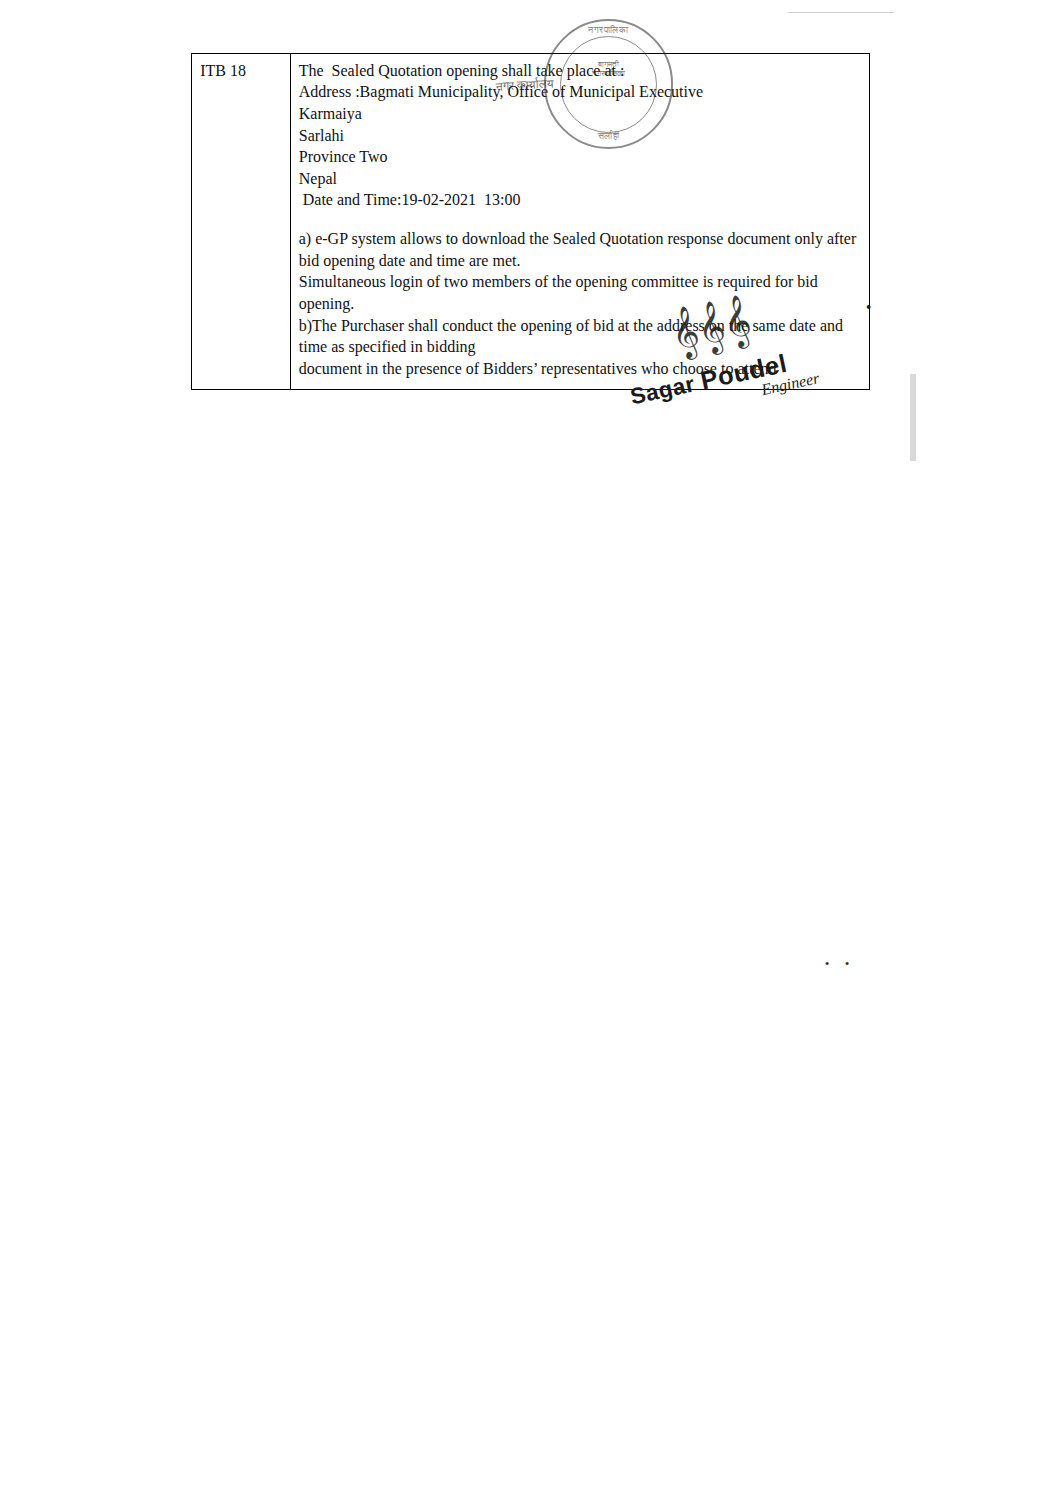| ITB 18 | नगरपालिका बागमती नगरपालिका सर्लाही नगर कार्यालय The Sealed Quotation opening shall take place at : Address :Bagmati Municipality, Office of Municipal Executive Karmaiya Sarlahi Province Two Nepal Date and Time:19-02-2021 13:00 a) e-GP system allows to download the Sealed Quotation response document only after bid opening date and time are met. Simultaneous login of two members of the opening committee is required for bid opening. b)The Purchaser shall conduct the opening of bid at the address on the same date and time as specified in bidding document in the presence of Bidders’ representatives who choose to attend |
𝄞𝄞𝄞
Sagar Poudel
Engineer
•
• •